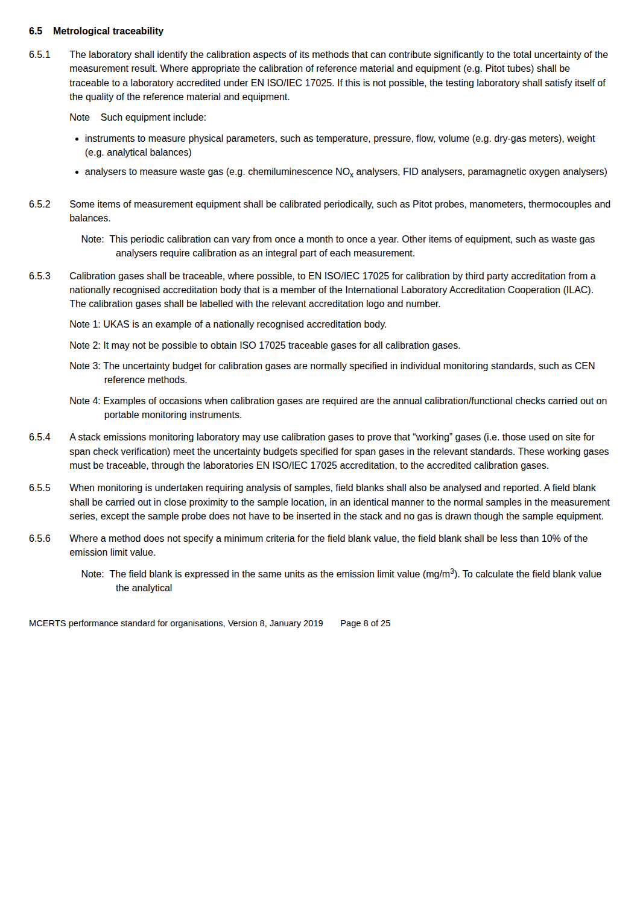6.5 Metrological traceability
6.5.1
The laboratory shall identify the calibration aspects of its methods that can contribute significantly to the total uncertainty of the measurement result. Where appropriate the calibration of reference material and equipment (e.g. Pitot tubes) shall be traceable to a laboratory accredited under EN ISO/IEC 17025. If this is not possible, the testing laboratory shall satisfy itself of the quality of the reference material and equipment.
Note Such equipment include:
instruments to measure physical parameters, such as temperature, pressure, flow, volume (e.g. dry-gas meters), weight (e.g. analytical balances)
analysers to measure waste gas (e.g. chemiluminescence NOx analysers, FID analysers, paramagnetic oxygen analysers)
6.5.2
Some items of measurement equipment shall be calibrated periodically, such as Pitot probes, manometers, thermocouples and balances.
Note: This periodic calibration can vary from once a month to once a year. Other items of equipment, such as waste gas analysers require calibration as an integral part of each measurement.
6.5.3
Calibration gases shall be traceable, where possible, to EN ISO/IEC 17025 for calibration by third party accreditation from a nationally recognised accreditation body that is a member of the International Laboratory Accreditation Cooperation (ILAC). The calibration gases shall be labelled with the relevant accreditation logo and number.
Note 1: UKAS is an example of a nationally recognised accreditation body.
Note 2: It may not be possible to obtain ISO 17025 traceable gases for all calibration gases.
Note 3: The uncertainty budget for calibration gases are normally specified in individual monitoring standards, such as CEN reference methods.
Note 4: Examples of occasions when calibration gases are required are the annual calibration/functional checks carried out on portable monitoring instruments.
6.5.4
A stack emissions monitoring laboratory may use calibration gases to prove that “working” gases (i.e. those used on site for span check verification) meet the uncertainty budgets specified for span gases in the relevant standards. These working gases must be traceable, through the laboratories EN ISO/IEC 17025 accreditation, to the accredited calibration gases.
6.5.5
When monitoring is undertaken requiring analysis of samples, field blanks shall also be analysed and reported. A field blank shall be carried out in close proximity to the sample location, in an identical manner to the normal samples in the measurement series, except the sample probe does not have to be inserted in the stack and no gas is drawn though the sample equipment.
6.5.6
Where a method does not specify a minimum criteria for the field blank value, the field blank shall be less than 10% of the emission limit value.
Note: The field blank is expressed in the same units as the emission limit value (mg/m3). To calculate the field blank value the analytical
MCERTS performance standard for organisations, Version 8, January 2019 Page 8 of 25